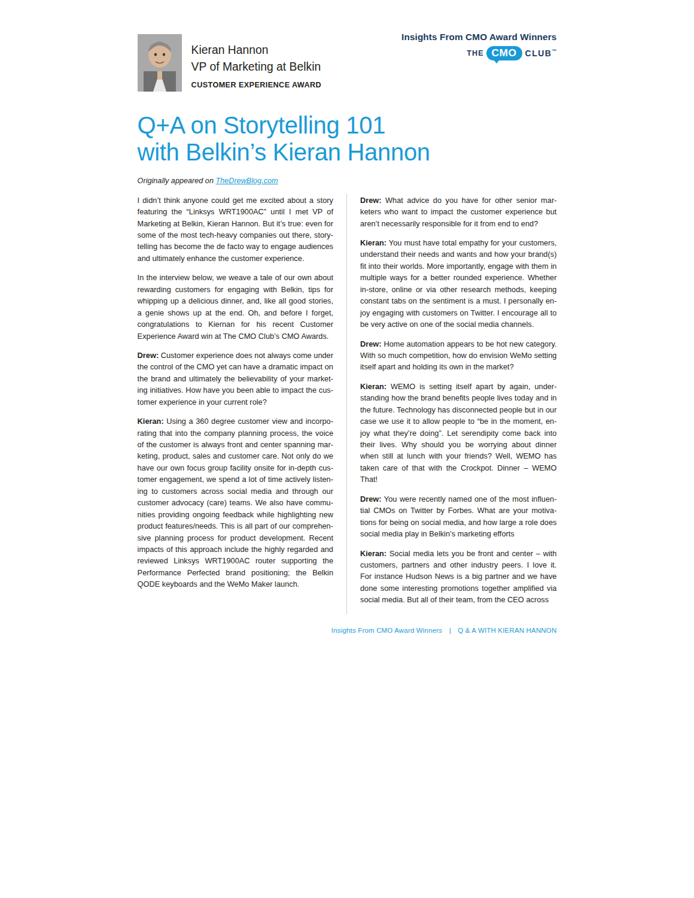Insights From CMO Award Winners
THE CMO CLUB™
Kieran Hannon
VP of Marketing at Belkin
CUSTOMER EXPERIENCE AWARD
Q+A on Storytelling 101
with Belkin’s Kieran Hannon
Originally appeared on TheDrewBlog.com
I didn’t think anyone could get me excited about a story featuring the “Linksys WRT1900AC” until I met VP of Marketing at Belkin, Kieran Hannon. But it’s true: even for some of the most tech-heavy companies out there, storytelling has become the de facto way to engage audiences and ultimately enhance the customer experience.
In the interview below, we weave a tale of our own about rewarding customers for engaging with Belkin, tips for whipping up a delicious dinner, and, like all good stories, a genie shows up at the end. Oh, and before I forget, congratulations to Kiernan for his recent Customer Experience Award win at The CMO Club’s CMO Awards.
Drew: Customer experience does not always come under the control of the CMO yet can have a dramatic impact on the brand and ultimately the believability of your marketing initiatives. How have you been able to impact the customer experience in your current role?
Kieran: Using a 360 degree customer view and incorporating that into the company planning process, the voice of the customer is always front and center spanning marketing, product, sales and customer care. Not only do we have our own focus group facility onsite for in-depth customer engagement, we spend a lot of time actively listening to customers across social media and through our customer advocacy (care) teams. We also have communities providing ongoing feedback while highlighting new product features/needs. This is all part of our comprehensive planning process for product development. Recent impacts of this approach include the highly regarded and reviewed Linksys WRT1900AC router supporting the Performance Perfected brand positioning; the Belkin QODE keyboards and the WeMo Maker launch.
Drew: What advice do you have for other senior marketers who want to impact the customer experience but aren’t necessarily responsible for it from end to end?
Kieran: You must have total empathy for your customers, understand their needs and wants and how your brand(s) fit into their worlds. More importantly, engage with them in multiple ways for a better rounded experience. Whether in-store, online or via other research methods, keeping constant tabs on the sentiment is a must. I personally enjoy engaging with customers on Twitter. I encourage all to be very active on one of the social media channels.
Drew: Home automation appears to be hot new category. With so much competition, how do envision WeMo setting itself apart and holding its own in the market?
Kieran: WEMO is setting itself apart by again, understanding how the brand benefits people lives today and in the future. Technology has disconnected people but in our case we use it to allow people to “be in the moment, enjoy what they’re doing”. Let serendipity come back into their lives. Why should you be worrying about dinner when still at lunch with your friends? Well, WEMO has taken care of that with the Crockpot. Dinner – WEMO That!
Drew: You were recently named one of the most influential CMOs on Twitter by Forbes. What are your motivations for being on social media, and how large a role does social media play in Belkin’s marketing efforts
Kieran: Social media lets you be front and center – with customers, partners and other industry peers. I love it. For instance Hudson News is a big partner and we have done some interesting promotions together amplified via social media. But all of their team, from the CEO across
Insights From CMO Award Winners | Q & A WITH KIERAN HANNON